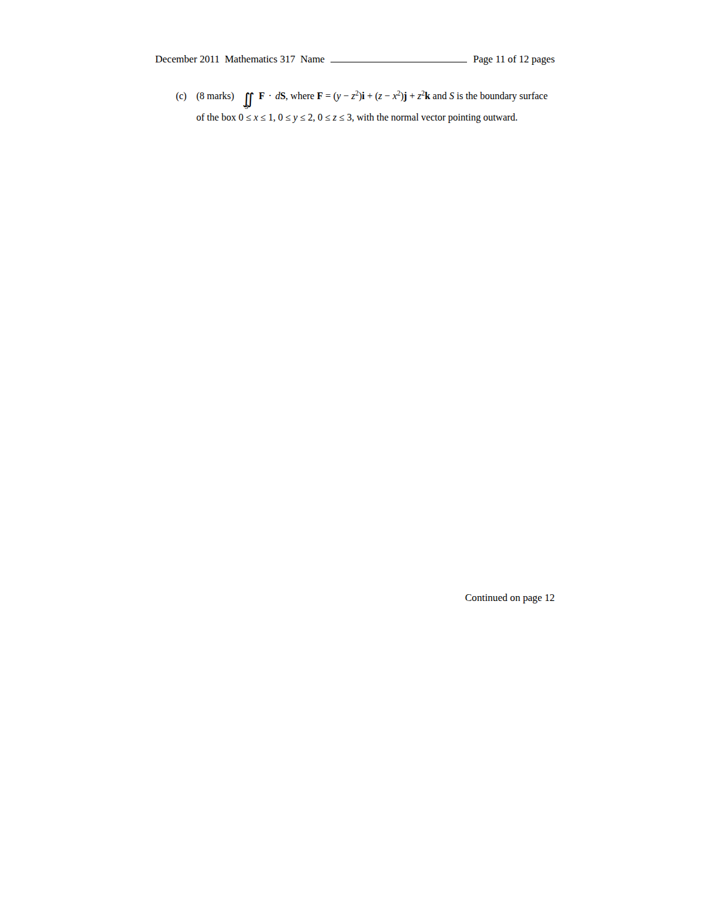December 2011 Mathematics 317 Name
Page 11 of 12 pages
(c)
(8 marks)∬S F · dS, where F = (y − z2)i + (z − x2)j + z2k and S is the boundary surface
of the box 0 ≤ x ≤ 1, 0 ≤ y ≤ 2, 0 ≤ z ≤ 3, with the normal vector pointing outward.
Continued on page 12